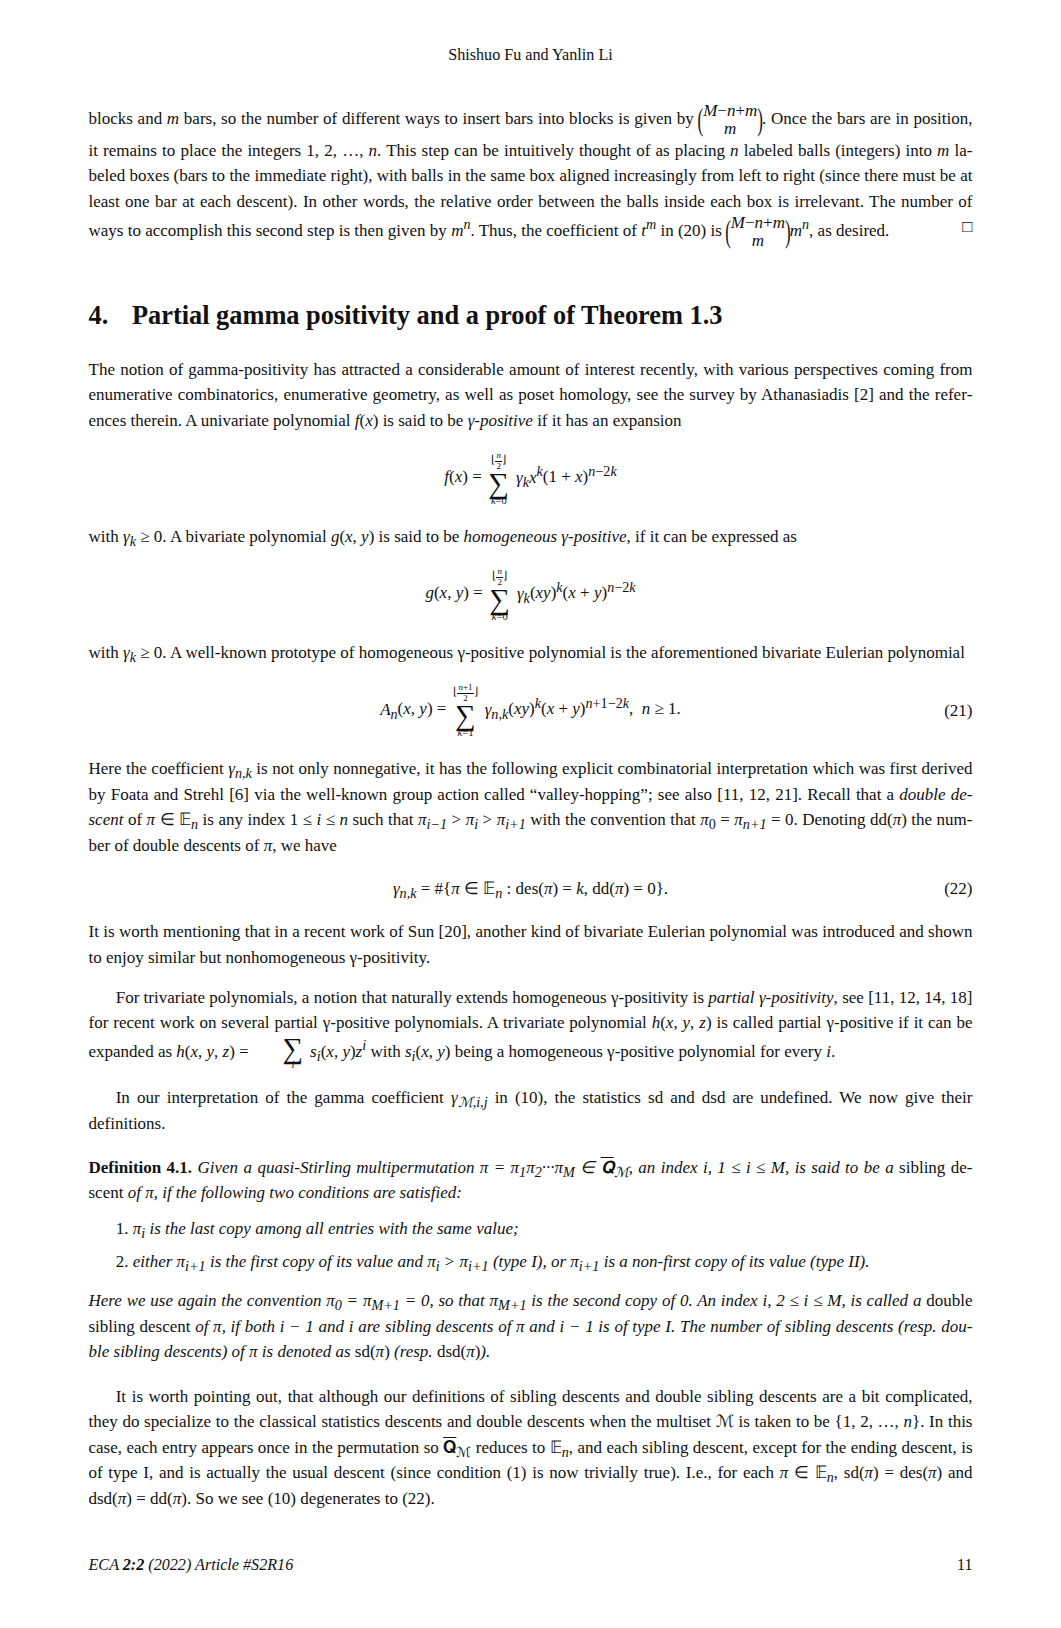Shishuo Fu and Yanlin Li
blocks and m bars, so the number of different ways to insert bars into blocks is given by M−n+m m. Once the bars are in position, it remains to place the integers 1, 2, …, n. This step can be intuitively thought of as placing n labeled balls (integers) into m labeled boxes (bars to the immediate right), with balls in the same box aligned increasingly from left to right (since there must be at least one bar at each descent). In other words, the relative order between the balls inside each box is irrelevant. The number of ways to accomplish this second step is then given by mn. Thus, the coefficient of tm in (20) is M−n+m m mn, as desired. □
4. Partial gamma positivity and a proof of Theorem 1.3
The notion of gamma-positivity has attracted a considerable amount of interest recently, with various perspectives coming from enumerative combinatorics, enumerative geometry, as well as poset homology, see the survey by Athanasiadis [2] and the references therein. A univariate polynomial f(x) is said to be γ-positive if it has an expansion
f(x) = ⌊n 2⌋∑k=0 γkxk(1 + x)n−2k
with γk ≥ 0. A bivariate polynomial g(x, y) is said to be homogeneous γ-positive, if it can be expressed as
g(x, y) = ⌊n 2⌋∑k=0 γk(xy)k(x + y)n−2k
with γk ≥ 0. A well-known prototype of homogeneous γ-positive polynomial is the aforementioned bivariate Eulerian polynomial
An(x, y) = ⌊n+12⌋∑k=1 γn,k(xy)k(x + y)n+1−2k, n ≥ 1. (21)
Here the coefficient γn,k is not only nonnegative, it has the following explicit combinatorial interpretation which was first derived by Foata and Strehl [6] via the well-known group action called “valley-hopping”; see also [11, 12, 21]. Recall that a double descent of π ∈ 𝔼n is any index 1 ≤ i ≤ n such that πi−1 > πi > πi+1 with the convention that π0 = πn+1 = 0. Denoting dd(π) the number of double descents of π, we have
γn,k = #{π ∈ 𝔼n : des(π) = k, dd(π) = 0}. (22)
It is worth mentioning that in a recent work of Sun [20], another kind of bivariate Eulerian polynomial was introduced and shown to enjoy similar but nonhomogeneous γ-positivity.
For trivariate polynomials, a notion that naturally extends homogeneous γ-positivity is partial γ-positivity, see [11, 12, 14, 18] for recent work on several partial γ-positive polynomials. A trivariate polynomial h(x, y, z) is called partial γ-positive if it can be expanded as h(x, y, z) = ∑i si(x, y)zi with si(x, y) being a homogeneous γ-positive polynomial for every i.
In our interpretation of the gamma coefficient γℳ,i,j in (10), the statistics sd and dsd are undefined. We now give their definitions.
Definition 4.1. Given a quasi-Stirling multipermutation π = π1π2···πM ∈ 𝐐ℳ, an index i, 1 ≤ i ≤ M, is said to be a sibling descent of π, if the following two conditions are satisfied:
πi is the last copy among all entries with the same value;
either πi+1 is the first copy of its value and πi > πi+1 (type I), or πi+1 is a non-first copy of its value (type II).
Here we use again the convention π0 = πM+1 = 0, so that πM+1 is the second copy of 0. An index i, 2 ≤ i ≤ M, is called a double sibling descent of π, if both i − 1 and i are sibling descents of π and i − 1 is of type I. The number of sibling descents (resp. double sibling descents) of π is denoted as sd(π) (resp. dsd(π)).
It is worth pointing out, that although our definitions of sibling descents and double sibling descents are a bit complicated, they do specialize to the classical statistics descents and double descents when the multiset ℳ is taken to be {1, 2, …, n}. In this case, each entry appears once in the permutation so 𝐐ℳ reduces to 𝔼n, and each sibling descent, except for the ending descent, is of type I, and is actually the usual descent (since condition (1) is now trivially true). I.e., for each π ∈ 𝔼n, sd(π) = des(π) and dsd(π) = dd(π). So we see (10) degenerates to (22).
ECA 2:2 (2022) Article #S2R16 11